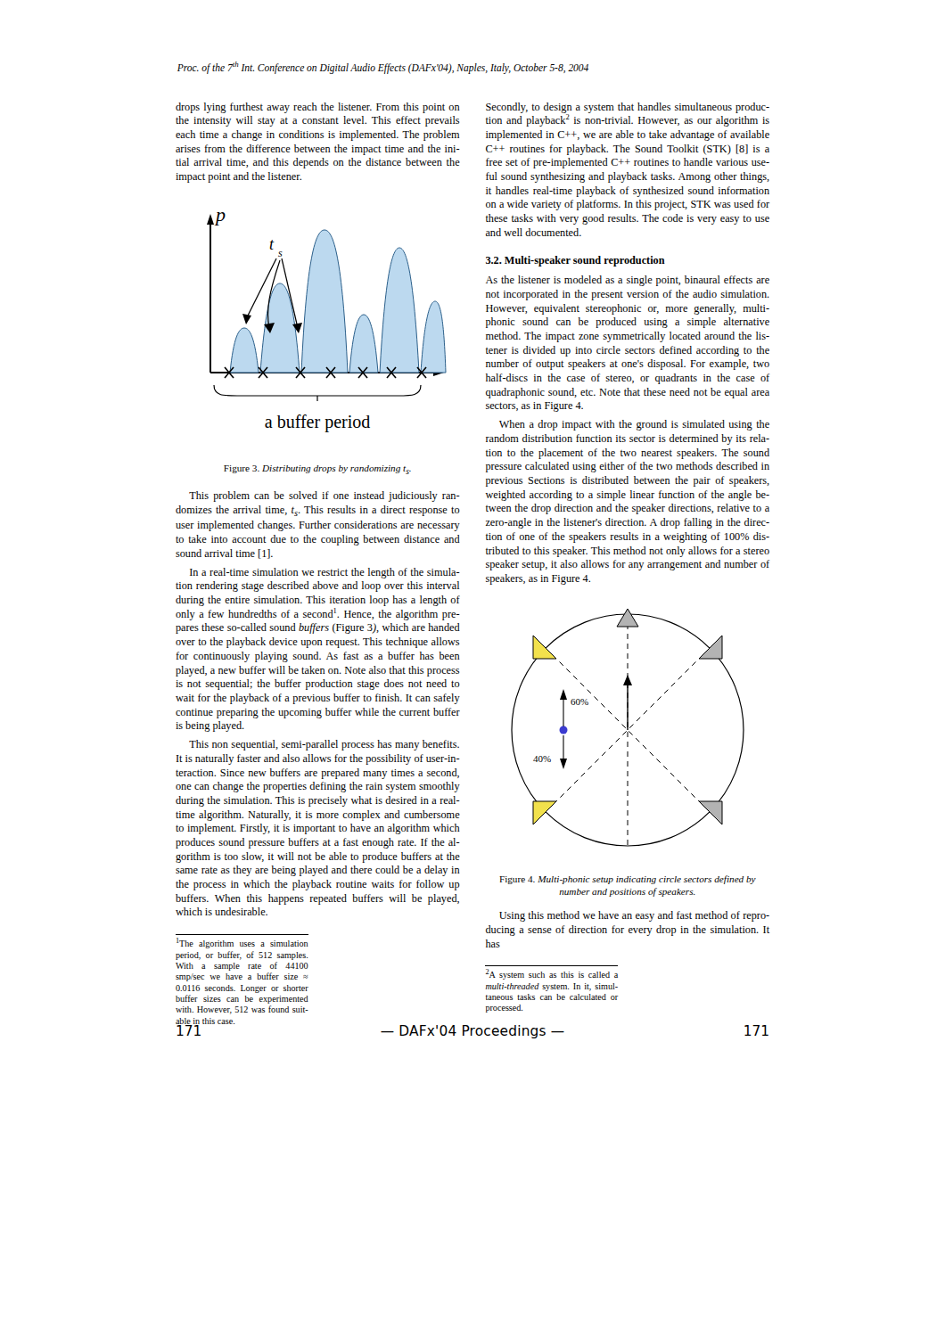Proc. of the 7th Int. Conference on Digital Audio Effects (DAFx'04), Naples, Italy, October 5-8, 2004
drops lying furthest away reach the listener. From this point on the intensity will stay at a constant level. This effect prevails each time a change in conditions is implemented. The problem arises from the difference between the impact time and the initial arrival time, and this depends on the distance between the impact point and the listener.
p t t s a buffer period
Figure 3. Distributing drops by randomizing ts.
This problem can be solved if one instead judiciously randomizes the arrival time, ts. This results in a direct response to user implemented changes. Further considerations are necessary to take into account due to the coupling between distance and sound arrival time [1].
In a real-time simulation we restrict the length of the simulation rendering stage described above and loop over this interval during the entire simulation. This iteration loop has a length of only a few hundredths of a second1. Hence, the algorithm prepares these so-called sound buffers (Figure 3), which are handed over to the playback device upon request. This technique allows for continuously playing sound. As fast as a buffer has been played, a new buffer will be taken on. Note also that this process is not sequential; the buffer production stage does not need to wait for the playback of a previous buffer to finish. It can safely continue preparing the upcoming buffer while the current buffer is being played.
This non sequential, semi-parallel process has many benefits. It is naturally faster and also allows for the possibility of user-interaction. Since new buffers are prepared many times a second, one can change the properties defining the rain system smoothly during the simulation. This is precisely what is desired in a real-time algorithm. Naturally, it is more complex and cumbersome to implement. Firstly, it is important to have an algorithm which produces sound pressure buffers at a fast enough rate. If the algorithm is too slow, it will not be able to produce buffers at the same rate as they are being played and there could be a delay in the process in which the playback routine waits for follow up buffers. When this happens repeated buffers will be played, which is undesirable.
1The algorithm uses a simulation period, or buffer, of 512 samples. With a sample rate of 44100 smp/sec we have a buffer size ≈ 0.0116 seconds. Longer or shorter buffer sizes can be experimented with. However, 512 was found suitable in this case.
Secondly, to design a system that handles simultaneous production and playback2 is non-trivial. However, as our algorithm is implemented in C++, we are able to take advantage of available C++ routines for playback. The Sound Toolkit (STK) [8] is a free set of pre-implemented C++ routines to handle various useful sound synthesizing and playback tasks. Among other things, it handles real-time playback of synthesized sound information on a wide variety of platforms. In this project, STK was used for these tasks with very good results. The code is very easy to use and well documented.
3.2. Multi-speaker sound reproduction
As the listener is modeled as a single point, binaural effects are not incorporated in the present version of the audio simulation. However, equivalent stereophonic or, more generally, multiphonic sound can be produced using a simple alternative method. The impact zone symmetrically located around the listener is divided up into circle sectors defined according to the number of output speakers at one's disposal. For example, two half-discs in the case of stereo, or quadrants in the case of quadraphonic sound, etc. Note that these need not be equal area sectors, as in Figure 4.
When a drop impact with the ground is simulated using the random distribution function its sector is determined by its relation to the placement of the two nearest speakers. The sound pressure calculated using either of the two methods described in previous Sections is distributed between the pair of speakers, weighted according to a simple linear function of the angle between the drop direction and the speaker directions, relative to a zero-angle in the listener's direction. A drop falling in the direction of one of the speakers results in a weighting of 100% distributed to this speaker. This method not only allows for a stereo speaker setup, it also allows for any arrangement and number of speakers, as in Figure 4.
60% 40%
Figure 4. Multi-phonic setup indicating circle sectors defined by number and positions of speakers.
Using this method we have an easy and fast method of reproducing a sense of direction for every drop in the simulation. It has
2A system such as this is called a multi-threaded system. In it, simultaneous tasks can be calculated or processed.
171 — DAFx'04 Proceedings — 171